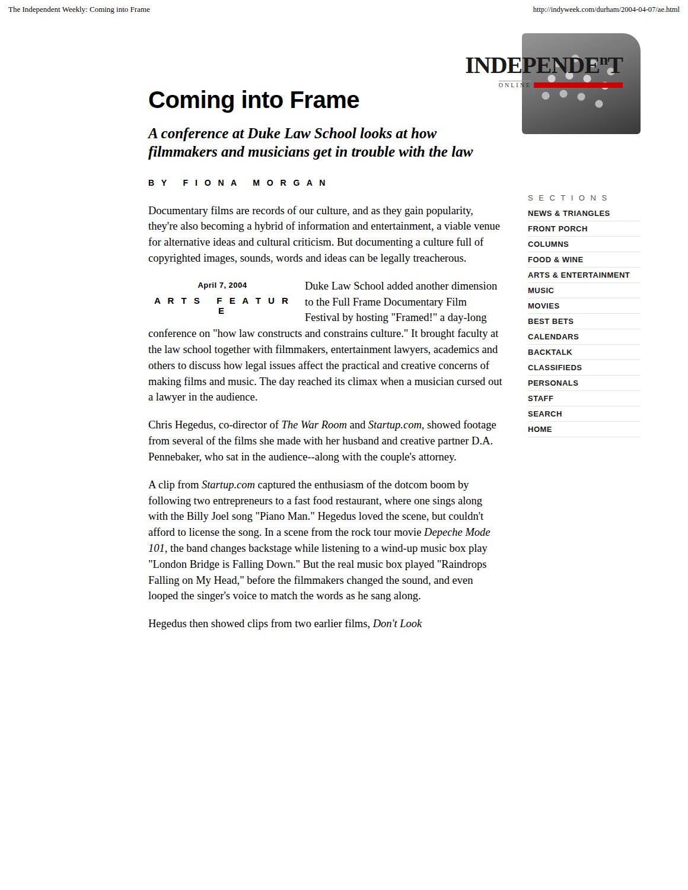The Independent Weekly: Coming into Frame http://indyweek.com/durham/2004-04-07/ae.html
INDEPENDEn T
ONLINE
S E C T I O N S
NEWS & TRIANGLES
FRONT PORCH
COLUMNS
FOOD & WINE
ARTS & ENTERTAINMENT
MUSIC
MOVIES
BEST BETS
CALENDARS
BACKTALK
CLASSIFIEDS
PERSONALS
STAFF
SEARCH
HOME
Coming into Frame
A conference at Duke Law School looks at how filmmakers and musicians get in trouble with the law
B Y F I O N A M O R G A N
Documentary films are records of our culture, and as they gain popularity, they're also becoming a hybrid of information and entertainment, a viable venue for alternative ideas and cultural criticism. But documenting a culture full of copyrighted images, sounds, words and ideas can be legally treacherous.
April 7, 2004
A R T S F E A T U R E
Duke Law School added another dimension to the Full Frame Documentary Film Festival by hosting "Framed!" a day-long conference on "how law constructs and constrains culture." It brought faculty at the law school together with filmmakers, entertainment lawyers, academics and others to discuss how legal issues affect the practical and creative concerns of making films and music. The day reached its climax when a musician cursed out a lawyer in the audience.
Chris Hegedus, co-director of The War Room and Startup.com, showed footage from several of the films she made with her husband and creative partner D.A. Pennebaker, who sat in the audience--along with the couple's attorney.
A clip from Startup.com captured the enthusiasm of the dotcom boom by following two entrepreneurs to a fast food restaurant, where one sings along with the Billy Joel song "Piano Man." Hegedus loved the scene, but couldn't afford to license the song. In a scene from the rock tour movie Depeche Mode 101, the band changes backstage while listening to a wind-up music box play "London Bridge is Falling Down." But the real music box played "Raindrops Falling on My Head," before the filmmakers changed the sound, and even looped the singer's voice to match the words as he sang along.
Hegedus then showed clips from two earlier films, Don't Look